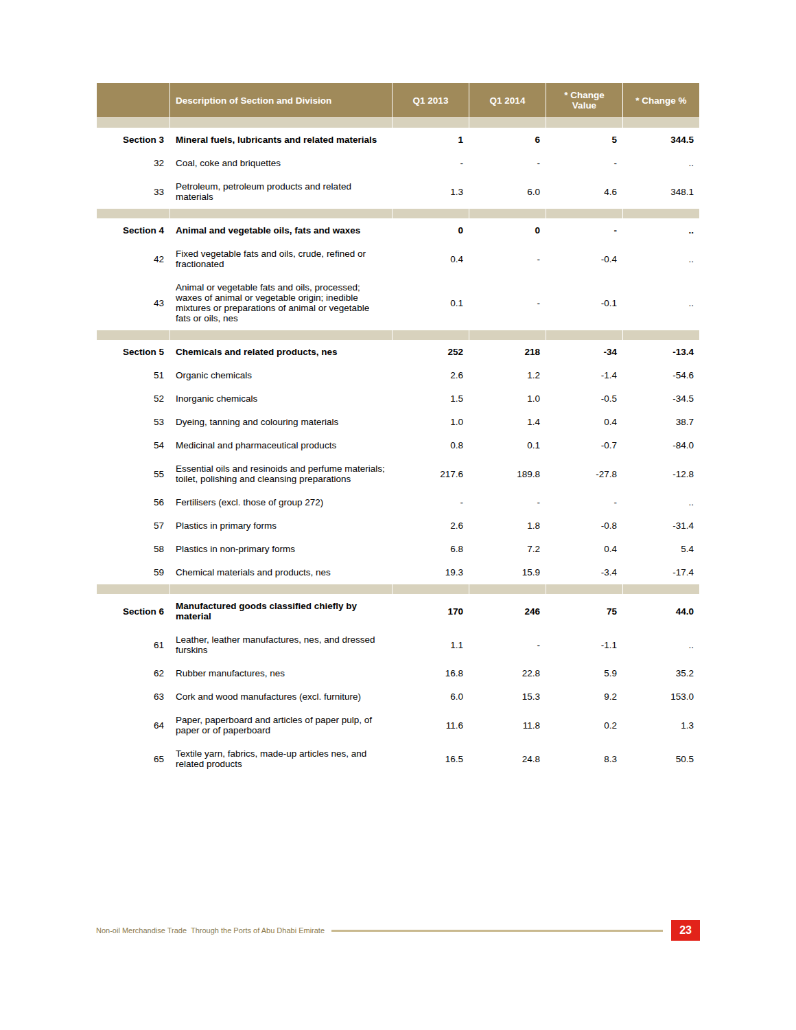| | Description of Section and Division | Q1 2013 | Q1 2014 | * Change Value | * Change % |
| --- | --- | --- | --- | --- | --- |
| Section 3 | Mineral fuels, lubricants and related materials | 1 | 6 | 5 | 344.5 |
| 32 | Coal, coke and briquettes | - | - | - | .. |
| 33 | Petroleum, petroleum products and related materials | 1.3 | 6.0 | 4.6 | 348.1 |
| Section 4 | Animal and vegetable oils, fats and waxes | 0 | 0 | - | .. |
| 42 | Fixed vegetable fats and oils, crude, refined or fractionated | 0.4 | - | -0.4 | .. |
| 43 | Animal or vegetable fats and oils, processed; waxes of animal or vegetable origin; inedible mixtures or preparations of animal or vegetable fats or oils, nes | 0.1 | - | -0.1 | .. |
| Section 5 | Chemicals and related products, nes | 252 | 218 | -34 | -13.4 |
| 51 | Organic chemicals | 2.6 | 1.2 | -1.4 | -54.6 |
| 52 | Inorganic chemicals | 1.5 | 1.0 | -0.5 | -34.5 |
| 53 | Dyeing, tanning and colouring materials | 1.0 | 1.4 | 0.4 | 38.7 |
| 54 | Medicinal and pharmaceutical products | 0.8 | 0.1 | -0.7 | -84.0 |
| 55 | Essential oils and resinoids and perfume materials; toilet, polishing and cleansing preparations | 217.6 | 189.8 | -27.8 | -12.8 |
| 56 | Fertilisers (excl. those of group 272) | - | - | - | .. |
| 57 | Plastics in primary forms | 2.6 | 1.8 | -0.8 | -31.4 |
| 58 | Plastics in non-primary forms | 6.8 | 7.2 | 0.4 | 5.4 |
| 59 | Chemical materials and products, nes | 19.3 | 15.9 | -3.4 | -17.4 |
| Section 6 | Manufactured goods classified chiefly by material | 170 | 246 | 75 | 44.0 |
| 61 | Leather, leather manufactures, nes, and dressed furskins | 1.1 | - | -1.1 | .. |
| 62 | Rubber manufactures, nes | 16.8 | 22.8 | 5.9 | 35.2 |
| 63 | Cork and wood manufactures (excl. furniture) | 6.0 | 15.3 | 9.2 | 153.0 |
| 64 | Paper, paperboard and articles of paper pulp, of paper or of paperboard | 11.6 | 11.8 | 0.2 | 1.3 |
| 65 | Textile yarn, fabrics, made-up articles nes, and related products | 16.5 | 24.8 | 8.3 | 50.5 |
Non-oil Merchandise Trade Through the Ports of Abu Dhabi Emirate 23